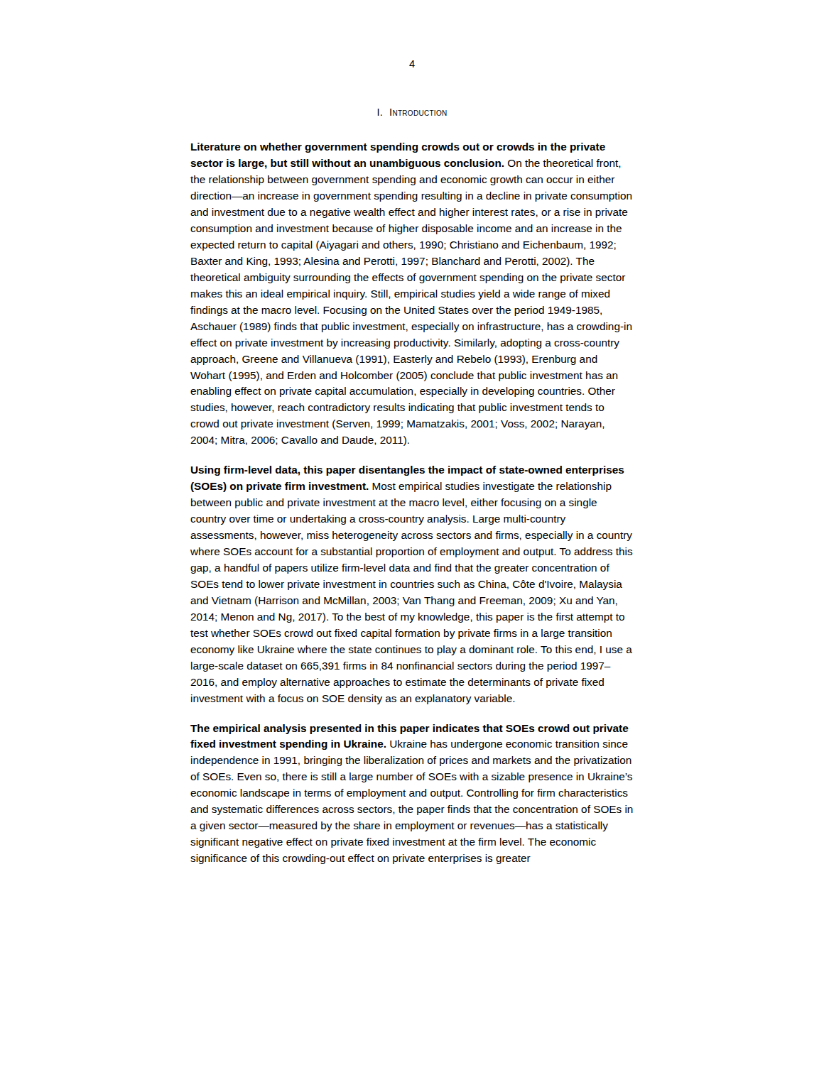4
I. Introduction
Literature on whether government spending crowds out or crowds in the private sector is large, but still without an unambiguous conclusion. On the theoretical front, the relationship between government spending and economic growth can occur in either direction—an increase in government spending resulting in a decline in private consumption and investment due to a negative wealth effect and higher interest rates, or a rise in private consumption and investment because of higher disposable income and an increase in the expected return to capital (Aiyagari and others, 1990; Christiano and Eichenbaum, 1992; Baxter and King, 1993; Alesina and Perotti, 1997; Blanchard and Perotti, 2002). The theoretical ambiguity surrounding the effects of government spending on the private sector makes this an ideal empirical inquiry. Still, empirical studies yield a wide range of mixed findings at the macro level. Focusing on the United States over the period 1949-1985, Aschauer (1989) finds that public investment, especially on infrastructure, has a crowding-in effect on private investment by increasing productivity. Similarly, adopting a cross-country approach, Greene and Villanueva (1991), Easterly and Rebelo (1993), Erenburg and Wohart (1995), and Erden and Holcomber (2005) conclude that public investment has an enabling effect on private capital accumulation, especially in developing countries. Other studies, however, reach contradictory results indicating that public investment tends to crowd out private investment (Serven, 1999; Mamatzakis, 2001; Voss, 2002; Narayan, 2004; Mitra, 2006; Cavallo and Daude, 2011).
Using firm-level data, this paper disentangles the impact of state-owned enterprises (SOEs) on private firm investment. Most empirical studies investigate the relationship between public and private investment at the macro level, either focusing on a single country over time or undertaking a cross-country analysis. Large multi-country assessments, however, miss heterogeneity across sectors and firms, especially in a country where SOEs account for a substantial proportion of employment and output. To address this gap, a handful of papers utilize firm-level data and find that the greater concentration of SOEs tend to lower private investment in countries such as China, Côte d'Ivoire, Malaysia and Vietnam (Harrison and McMillan, 2003; Van Thang and Freeman, 2009; Xu and Yan, 2014; Menon and Ng, 2017). To the best of my knowledge, this paper is the first attempt to test whether SOEs crowd out fixed capital formation by private firms in a large transition economy like Ukraine where the state continues to play a dominant role. To this end, I use a large-scale dataset on 665,391 firms in 84 nonfinancial sectors during the period 1997–2016, and employ alternative approaches to estimate the determinants of private fixed investment with a focus on SOE density as an explanatory variable.
The empirical analysis presented in this paper indicates that SOEs crowd out private fixed investment spending in Ukraine. Ukraine has undergone economic transition since independence in 1991, bringing the liberalization of prices and markets and the privatization of SOEs. Even so, there is still a large number of SOEs with a sizable presence in Ukraine’s economic landscape in terms of employment and output. Controlling for firm characteristics and systematic differences across sectors, the paper finds that the concentration of SOEs in a given sector—measured by the share in employment or revenues—has a statistically significant negative effect on private fixed investment at the firm level. The economic significance of this crowding-out effect on private enterprises is greater